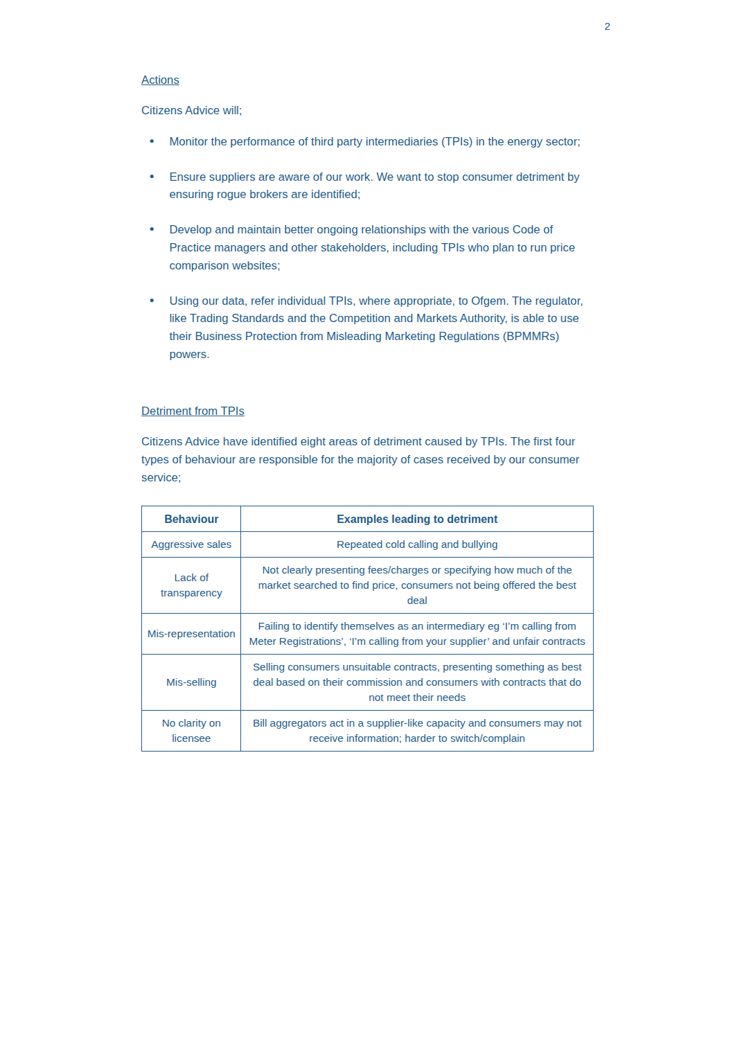2
Actions
Citizens Advice will;
Monitor the performance of third party intermediaries (TPIs) in the energy sector;
Ensure suppliers are aware of our work. We want to stop consumer detriment by ensuring rogue brokers are identified;
Develop and maintain better ongoing relationships with the various Code of Practice managers and other stakeholders, including TPIs who plan to run price comparison websites;
Using our data, refer individual TPIs, where appropriate, to Ofgem. The regulator, like Trading Standards and the Competition and Markets Authority, is able to use their Business Protection from Misleading Marketing Regulations (BPMMRs) powers.
Detriment from TPIs
Citizens Advice have identified eight areas of detriment caused by TPIs. The first four types of behaviour are responsible for the majority of cases received by our consumer service;
| Behaviour | Examples leading to detriment |
| --- | --- |
| Aggressive sales | Repeated cold calling and bullying |
| Lack of transparency | Not clearly presenting fees/charges or specifying how much of the market searched to find price, consumers not being offered the best deal |
| Mis-representation | Failing to identify themselves as an intermediary eg ‘I’m calling from Meter Registrations’, ‘I’m calling from your supplier’ and unfair contracts |
| Mis-selling | Selling consumers unsuitable contracts, presenting something as best deal based on their commission and consumers with contracts that do not meet their needs |
| No clarity on licensee | Bill aggregators act in a supplier-like capacity and consumers may not receive information; harder to switch/complain |